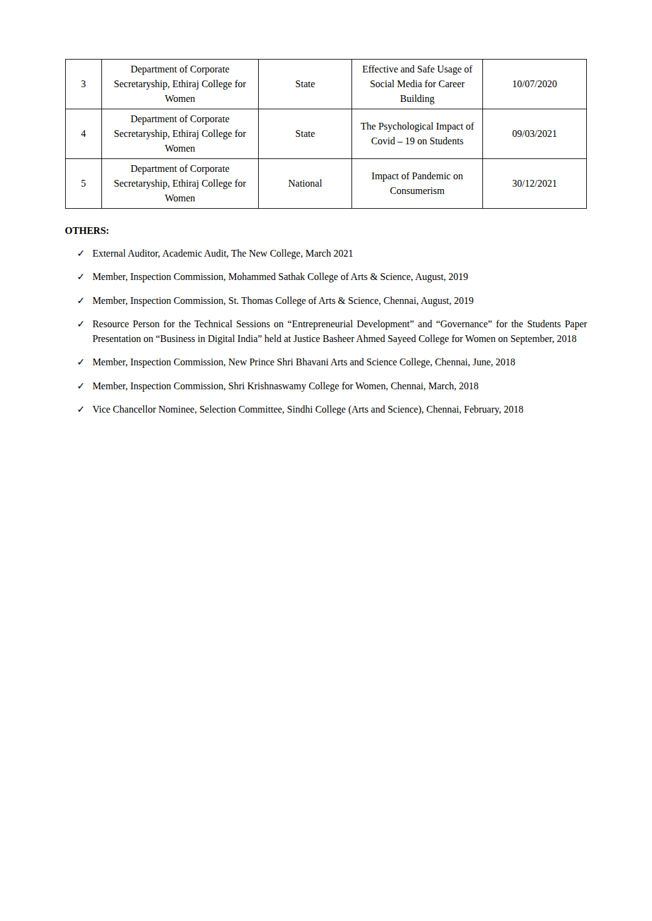| 3 | Department of Corporate Secretaryship, Ethiraj College for Women | State | Effective and Safe Usage of Social Media for Career Building | 10/07/2020 |
| 4 | Department of Corporate Secretaryship, Ethiraj College for Women | State | The Psychological Impact of Covid – 19 on Students | 09/03/2021 |
| 5 | Department of Corporate Secretaryship, Ethiraj College for Women | National | Impact of Pandemic on Consumerism | 30/12/2021 |
OTHERS:
External Auditor, Academic Audit, The New College, March 2021
Member, Inspection Commission, Mohammed Sathak College of Arts & Science, August, 2019
Member, Inspection Commission, St. Thomas College of Arts & Science, Chennai, August, 2019
Resource Person for the Technical Sessions on “Entrepreneurial Development” and “Governance” for the Students Paper Presentation on “Business in Digital India” held at Justice Basheer Ahmed Sayeed College for Women on September, 2018
Member, Inspection Commission, New Prince Shri Bhavani Arts and Science College, Chennai, June, 2018
Member, Inspection Commission, Shri Krishnaswamy College for Women, Chennai, March, 2018
Vice Chancellor Nominee, Selection Committee, Sindhi College (Arts and Science), Chennai, February, 2018